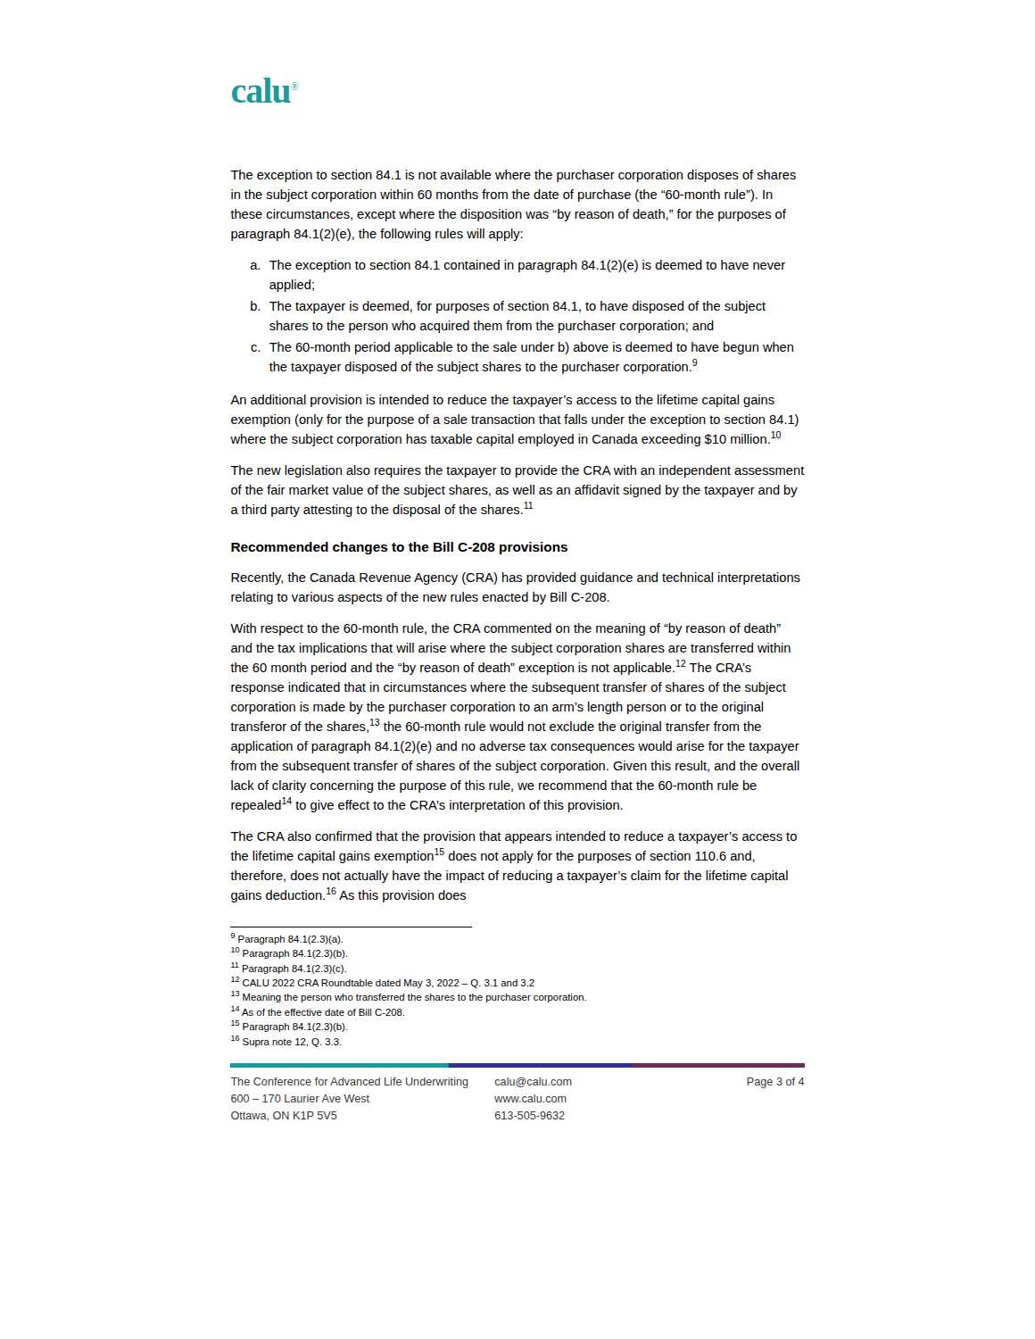calu®
The exception to section 84.1 is not available where the purchaser corporation disposes of shares in the subject corporation within 60 months from the date of purchase (the “60-month rule”). In these circumstances, except where the disposition was “by reason of death,” for the purposes of paragraph 84.1(2)(e), the following rules will apply:
The exception to section 84.1 contained in paragraph 84.1(2)(e) is deemed to have never applied;
The taxpayer is deemed, for purposes of section 84.1, to have disposed of the subject shares to the person who acquired them from the purchaser corporation; and
The 60-month period applicable to the sale under b) above is deemed to have begun when the taxpayer disposed of the subject shares to the purchaser corporation.9
An additional provision is intended to reduce the taxpayer’s access to the lifetime capital gains exemption (only for the purpose of a sale transaction that falls under the exception to section 84.1) where the subject corporation has taxable capital employed in Canada exceeding $10 million.10
The new legislation also requires the taxpayer to provide the CRA with an independent assessment of the fair market value of the subject shares, as well as an affidavit signed by the taxpayer and by a third party attesting to the disposal of the shares.11
Recommended changes to the Bill C-208 provisions
Recently, the Canada Revenue Agency (CRA) has provided guidance and technical interpretations relating to various aspects of the new rules enacted by Bill C-208.
With respect to the 60-month rule, the CRA commented on the meaning of “by reason of death” and the tax implications that will arise where the subject corporation shares are transferred within the 60 month period and the “by reason of death” exception is not applicable.12 The CRA’s response indicated that in circumstances where the subsequent transfer of shares of the subject corporation is made by the purchaser corporation to an arm’s length person or to the original transferor of the shares,13 the 60-month rule would not exclude the original transfer from the application of paragraph 84.1(2)(e) and no adverse tax consequences would arise for the taxpayer from the subsequent transfer of shares of the subject corporation. Given this result, and the overall lack of clarity concerning the purpose of this rule, we recommend that the 60-month rule be repealed14 to give effect to the CRA’s interpretation of this provision.
The CRA also confirmed that the provision that appears intended to reduce a taxpayer’s access to the lifetime capital gains exemption15 does not apply for the purposes of section 110.6 and, therefore, does not actually have the impact of reducing a taxpayer’s claim for the lifetime capital gains deduction.16 As this provision does
9 Paragraph 84.1(2.3)(a).
10 Paragraph 84.1(2.3)(b).
11 Paragraph 84.1(2.3)(c).
12 CALU 2022 CRA Roundtable dated May 3, 2022 – Q. 3.1 and 3.2
13 Meaning the person who transferred the shares to the purchaser corporation.
14 As of the effective date of Bill C-208.
15 Paragraph 84.1(2.3)(b).
16 Supra note 12, Q. 3.3.
The Conference for Advanced Life Underwriting
600 – 170 Laurier Ave West
Ottawa, ON K1P 5V5
calu@calu.com
www.calu.com
613-505-9632
Page 3 of 4